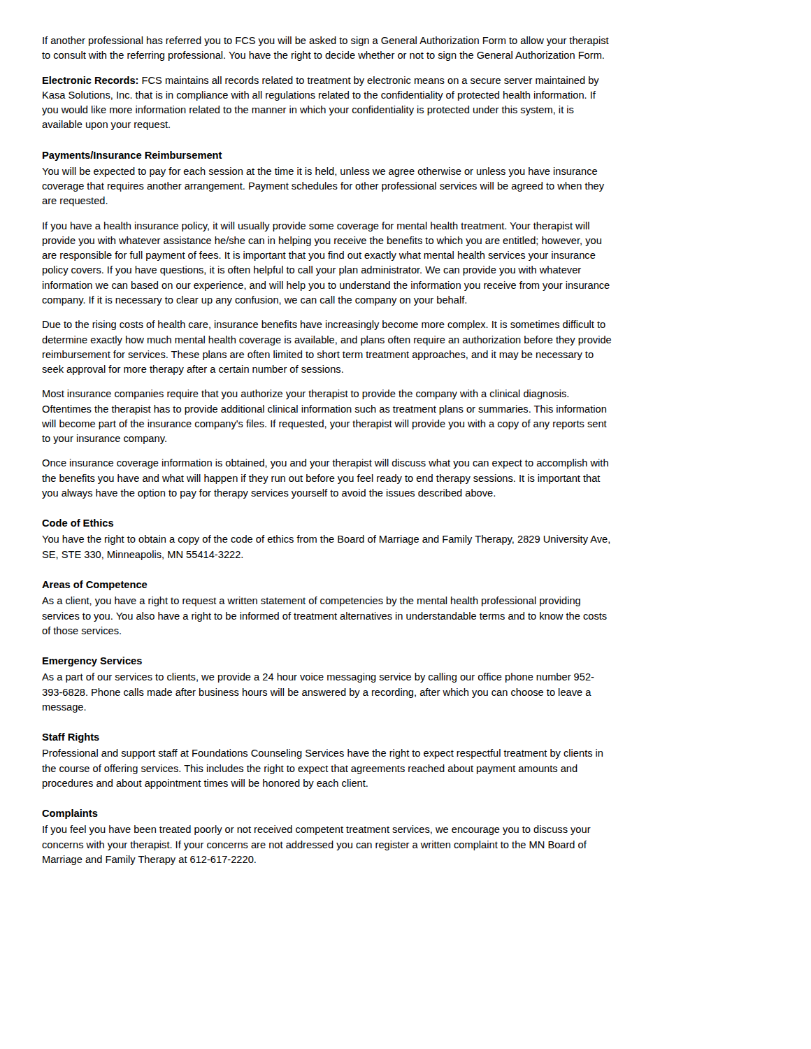If another professional has referred you to FCS you will be asked to sign a General Authorization Form to allow your therapist to consult with the referring professional. You have the right to decide whether or not to sign the General Authorization Form.
Electronic Records: FCS maintains all records related to treatment by electronic means on a secure server maintained by Kasa Solutions, Inc. that is in compliance with all regulations related to the confidentiality of protected health information. If you would like more information related to the manner in which your confidentiality is protected under this system, it is available upon your request.
Payments/Insurance Reimbursement
You will be expected to pay for each session at the time it is held, unless we agree otherwise or unless you have insurance coverage that requires another arrangement. Payment schedules for other professional services will be agreed to when they are requested.
If you have a health insurance policy, it will usually provide some coverage for mental health treatment. Your therapist will provide you with whatever assistance he/she can in helping you receive the benefits to which you are entitled; however, you are responsible for full payment of fees. It is important that you find out exactly what mental health services your insurance policy covers. If you have questions, it is often helpful to call your plan administrator. We can provide you with whatever information we can based on our experience, and will help you to understand the information you receive from your insurance company. If it is necessary to clear up any confusion, we can call the company on your behalf.
Due to the rising costs of health care, insurance benefits have increasingly become more complex. It is sometimes difficult to determine exactly how much mental health coverage is available, and plans often require an authorization before they provide reimbursement for services. These plans are often limited to short term treatment approaches, and it may be necessary to seek approval for more therapy after a certain number of sessions.
Most insurance companies require that you authorize your therapist to provide the company with a clinical diagnosis. Oftentimes the therapist has to provide additional clinical information such as treatment plans or summaries. This information will become part of the insurance company's files. If requested, your therapist will provide you with a copy of any reports sent to your insurance company.
Once insurance coverage information is obtained, you and your therapist will discuss what you can expect to accomplish with the benefits you have and what will happen if they run out before you feel ready to end therapy sessions. It is important that you always have the option to pay for therapy services yourself to avoid the issues described above.
Code of Ethics
You have the right to obtain a copy of the code of ethics from the Board of Marriage and Family Therapy, 2829 University Ave, SE, STE 330, Minneapolis, MN 55414-3222.
Areas of Competence
As a client, you have a right to request a written statement of competencies by the mental health professional providing services to you. You also have a right to be informed of treatment alternatives in understandable terms and to know the costs of those services.
Emergency Services
As a part of our services to clients, we provide a 24 hour voice messaging service by calling our office phone number 952-393-6828. Phone calls made after business hours will be answered by a recording, after which you can choose to leave a message.
Staff Rights
Professional and support staff at Foundations Counseling Services have the right to expect respectful treatment by clients in the course of offering services. This includes the right to expect that agreements reached about payment amounts and procedures and about appointment times will be honored by each client.
Complaints
If you feel you have been treated poorly or not received competent treatment services, we encourage you to discuss your concerns with your therapist. If your concerns are not addressed you can register a written complaint to the MN Board of Marriage and Family Therapy at 612-617-2220.